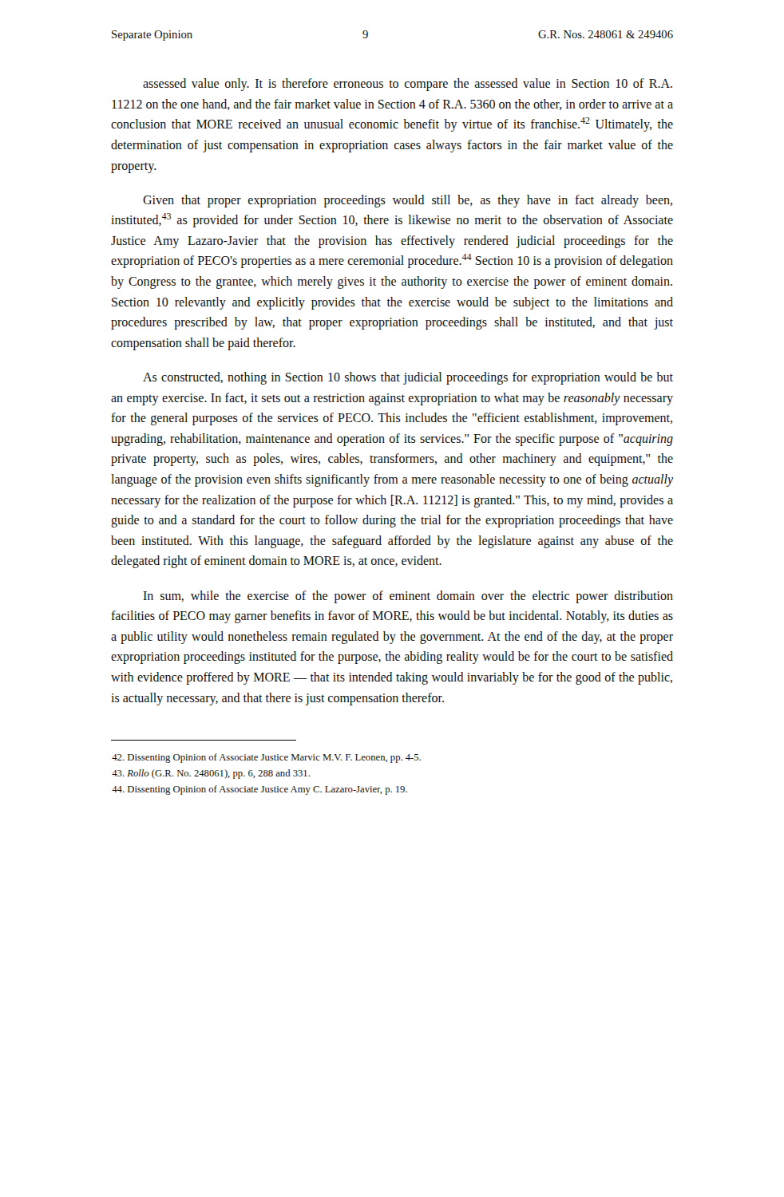Separate Opinion 9 G.R. Nos. 248061 & 249406
assessed value only. It is therefore erroneous to compare the assessed value in Section 10 of R.A. 11212 on the one hand, and the fair market value in Section 4 of R.A. 5360 on the other, in order to arrive at a conclusion that MORE received an unusual economic benefit by virtue of its franchise.42 Ultimately, the determination of just compensation in expropriation cases always factors in the fair market value of the property.
Given that proper expropriation proceedings would still be, as they have in fact already been, instituted,43 as provided for under Section 10, there is likewise no merit to the observation of Associate Justice Amy Lazaro-Javier that the provision has effectively rendered judicial proceedings for the expropriation of PECO's properties as a mere ceremonial procedure.44 Section 10 is a provision of delegation by Congress to the grantee, which merely gives it the authority to exercise the power of eminent domain. Section 10 relevantly and explicitly provides that the exercise would be subject to the limitations and procedures prescribed by law, that proper expropriation proceedings shall be instituted, and that just compensation shall be paid therefor.
As constructed, nothing in Section 10 shows that judicial proceedings for expropriation would be but an empty exercise. In fact, it sets out a restriction against expropriation to what may be reasonably necessary for the general purposes of the services of PECO. This includes the "efficient establishment, improvement, upgrading, rehabilitation, maintenance and operation of its services." For the specific purpose of "acquiring private property, such as poles, wires, cables, transformers, and other machinery and equipment," the language of the provision even shifts significantly from a mere reasonable necessity to one of being actually necessary for the realization of the purpose for which [R.A. 11212] is granted." This, to my mind, provides a guide to and a standard for the court to follow during the trial for the expropriation proceedings that have been instituted. With this language, the safeguard afforded by the legislature against any abuse of the delegated right of eminent domain to MORE is, at once, evident.
In sum, while the exercise of the power of eminent domain over the electric power distribution facilities of PECO may garner benefits in favor of MORE, this would be but incidental. Notably, its duties as a public utility would nonetheless remain regulated by the government. At the end of the day, at the proper expropriation proceedings instituted for the purpose, the abiding reality would be for the court to be satisfied with evidence proffered by MORE — that its intended taking would invariably be for the good of the public, is actually necessary, and that there is just compensation therefor.
Dissenting Opinion of Associate Justice Marvic M.V. F. Leonen, pp. 4-5.
Rollo (G.R. No. 248061), pp. 6, 288 and 331.
Dissenting Opinion of Associate Justice Amy C. Lazaro-Javier, p. 19.